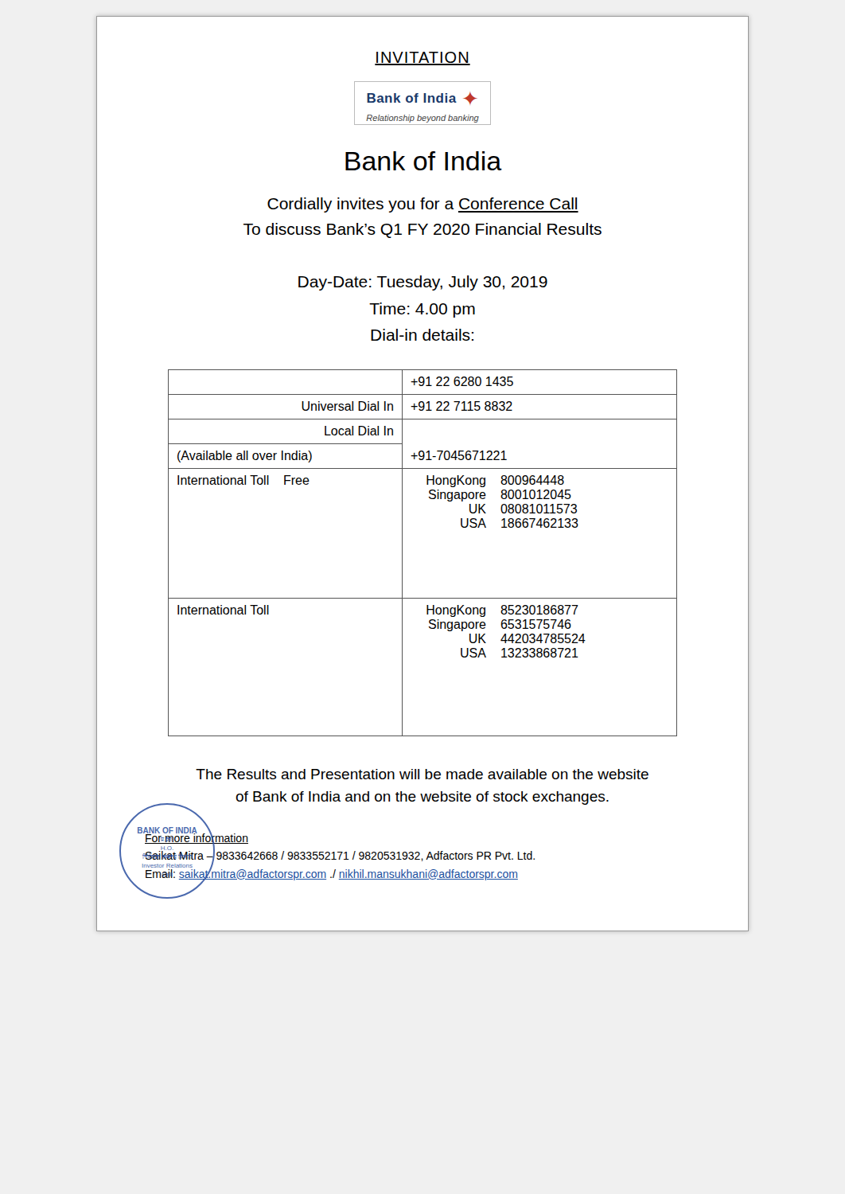INVITATION
Bank of India✦
Relationship beyond banking
Bank of India
Cordially invites you for a Conference Call
To discuss Bank’s Q1 FY 2020 Financial Results
Day-Date: Tuesday, July 30, 2019
Time: 4.00 pm
Dial-in details:
| | +91 22 6280 1435 |
| Universal Dial In | +91 22 7115 8832 |
| Local Dial In | +91-7045671221 |
| (Available all over India) |
| International Toll Free | HongKong 800964448 Singapore 8001012045 UK 08081011573 USA 18667462133 |
| International Toll | HongKong 85230186877 Singapore 6531575746 UK 442034785524 USA 13233868721 |
The Results and Presentation will be made available on the website
of Bank of India and on the website of stock exchanges.
For more information
Saikat Mitra – 9833642668 / 9833552171 / 9820531932, Adfactors PR Pvt. Ltd.
Email: saikat.mitra@adfactorspr.com ./ nikhil.mansukhani@adfactorspr.com
BANK OF INDIA
प्र.का.
H.O.
निवेशक सम्बन्ध विभाग
Investor Relations
Cell